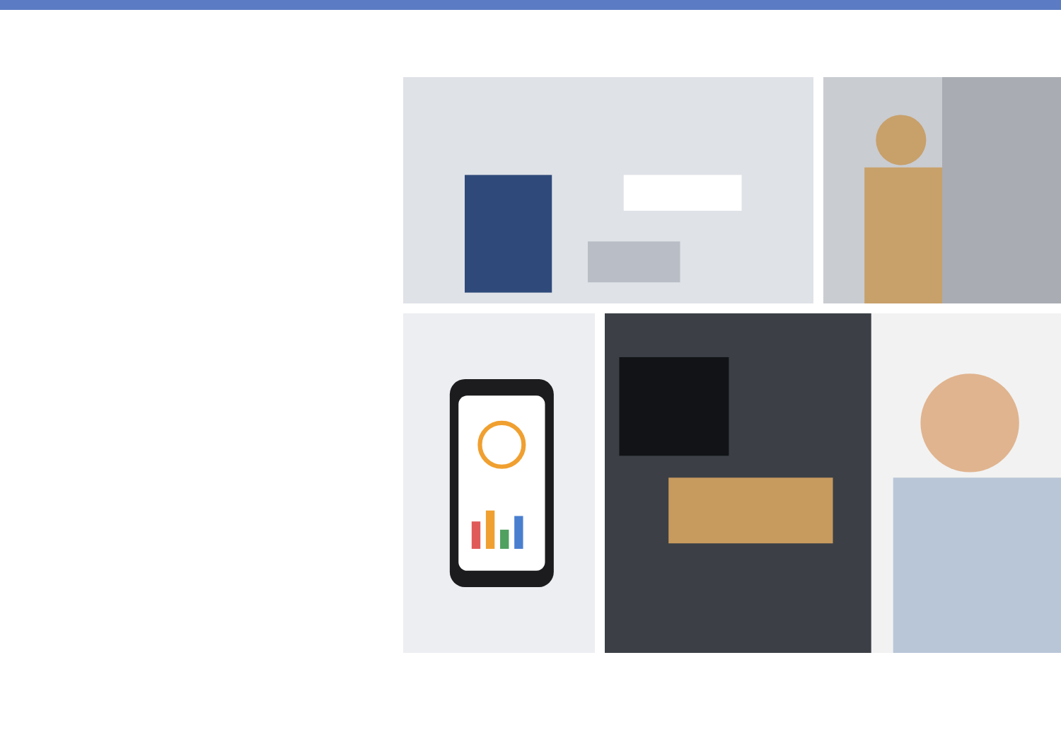Blue parcel lockers in a building lobby
Courier using a parcel locker touchscreen
Smartphone app dashboard for locker management
Resident collecting a parcel from a locker